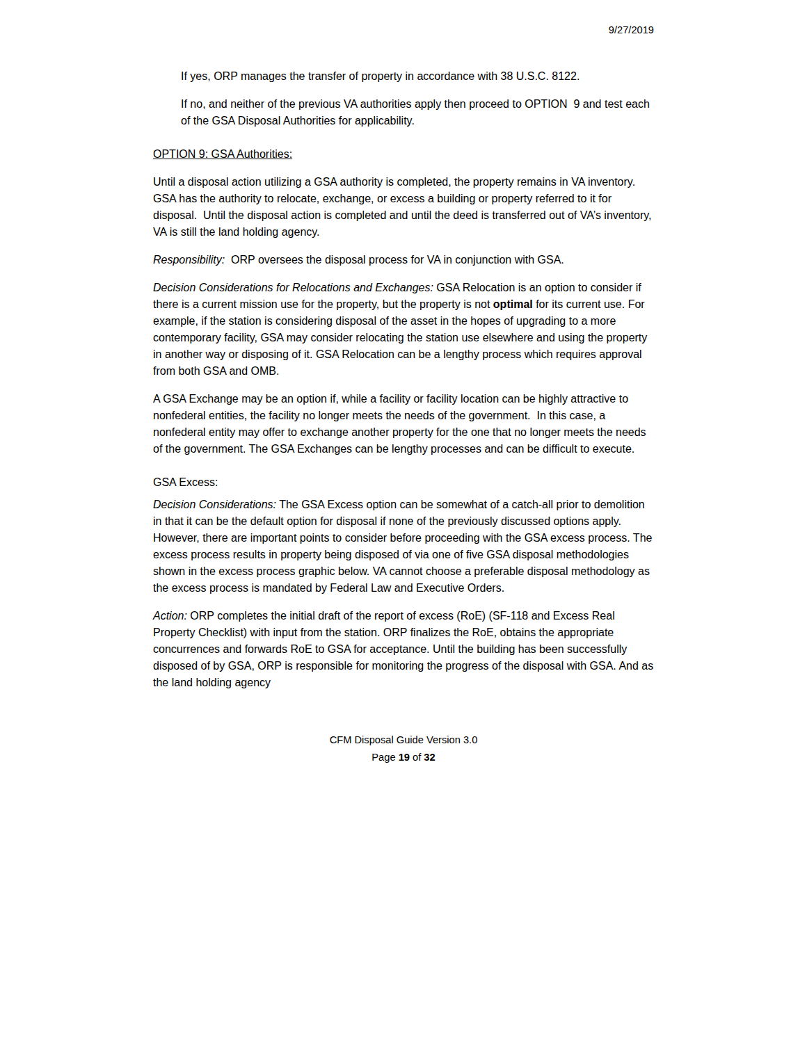9/27/2019
If yes, ORP manages the transfer of property in accordance with 38 U.S.C. 8122.
If no, and neither of the previous VA authorities apply then proceed to OPTION 9 and test each of the GSA Disposal Authorities for applicability.
OPTION 9: GSA Authorities:
Until a disposal action utilizing a GSA authority is completed, the property remains in VA inventory. GSA has the authority to relocate, exchange, or excess a building or property referred to it for disposal. Until the disposal action is completed and until the deed is transferred out of VA’s inventory, VA is still the land holding agency.
Responsibility: ORP oversees the disposal process for VA in conjunction with GSA.
Decision Considerations for Relocations and Exchanges: GSA Relocation is an option to consider if there is a current mission use for the property, but the property is not optimal for its current use. For example, if the station is considering disposal of the asset in the hopes of upgrading to a more contemporary facility, GSA may consider relocating the station use elsewhere and using the property in another way or disposing of it. GSA Relocation can be a lengthy process which requires approval from both GSA and OMB.
A GSA Exchange may be an option if, while a facility or facility location can be highly attractive to nonfederal entities, the facility no longer meets the needs of the government. In this case, a nonfederal entity may offer to exchange another property for the one that no longer meets the needs of the government. The GSA Exchanges can be lengthy processes and can be difficult to execute.
GSA Excess:
Decision Considerations: The GSA Excess option can be somewhat of a catch-all prior to demolition in that it can be the default option for disposal if none of the previously discussed options apply.
However, there are important points to consider before proceeding with the GSA excess process. The excess process results in property being disposed of via one of five GSA disposal methodologies shown in the excess process graphic below. VA cannot choose a preferable disposal methodology as the excess process is mandated by Federal Law and Executive Orders.
Action: ORP completes the initial draft of the report of excess (RoE) (SF-118 and Excess Real Property Checklist) with input from the station. ORP finalizes the RoE, obtains the appropriate concurrences and forwards RoE to GSA for acceptance. Until the building has been successfully disposed of by GSA, ORP is responsible for monitoring the progress of the disposal with GSA. And as the land holding agency
CFM Disposal Guide Version 3.0
Page 19 of 32